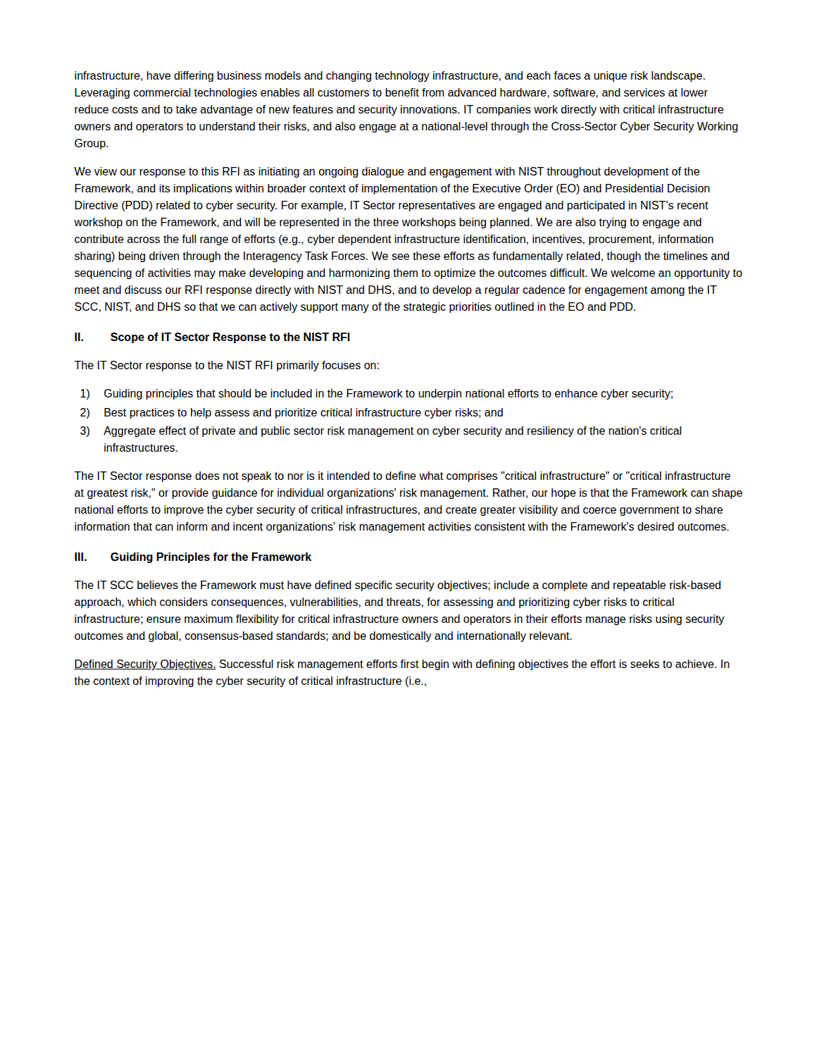infrastructure, have differing business models and changing technology infrastructure, and each faces a unique risk landscape. Leveraging commercial technologies enables all customers to benefit from advanced hardware, software, and services at lower reduce costs and to take advantage of new features and security innovations. IT companies work directly with critical infrastructure owners and operators to understand their risks, and also engage at a national-level through the Cross-Sector Cyber Security Working Group.
We view our response to this RFI as initiating an ongoing dialogue and engagement with NIST throughout development of the Framework, and its implications within broader context of implementation of the Executive Order (EO) and Presidential Decision Directive (PDD) related to cyber security. For example, IT Sector representatives are engaged and participated in NIST's recent workshop on the Framework, and will be represented in the three workshops being planned. We are also trying to engage and contribute across the full range of efforts (e.g., cyber dependent infrastructure identification, incentives, procurement, information sharing) being driven through the Interagency Task Forces. We see these efforts as fundamentally related, though the timelines and sequencing of activities may make developing and harmonizing them to optimize the outcomes difficult. We welcome an opportunity to meet and discuss our RFI response directly with NIST and DHS, and to develop a regular cadence for engagement among the IT SCC, NIST, and DHS so that we can actively support many of the strategic priorities outlined in the EO and PDD.
II. Scope of IT Sector Response to the NIST RFI
The IT Sector response to the NIST RFI primarily focuses on:
1) Guiding principles that should be included in the Framework to underpin national efforts to enhance cyber security;
2) Best practices to help assess and prioritize critical infrastructure cyber risks; and
3) Aggregate effect of private and public sector risk management on cyber security and resiliency of the nation's critical infrastructures.
The IT Sector response does not speak to nor is it intended to define what comprises "critical infrastructure" or "critical infrastructure at greatest risk," or provide guidance for individual organizations' risk management. Rather, our hope is that the Framework can shape national efforts to improve the cyber security of critical infrastructures, and create greater visibility and coerce government to share information that can inform and incent organizations' risk management activities consistent with the Framework's desired outcomes.
III. Guiding Principles for the Framework
The IT SCC believes the Framework must have defined specific security objectives; include a complete and repeatable risk-based approach, which considers consequences, vulnerabilities, and threats, for assessing and prioritizing cyber risks to critical infrastructure; ensure maximum flexibility for critical infrastructure owners and operators in their efforts manage risks using security outcomes and global, consensus-based standards; and be domestically and internationally relevant.
Defined Security Objectives. Successful risk management efforts first begin with defining objectives the effort is seeks to achieve. In the context of improving the cyber security of critical infrastructure (i.e.,